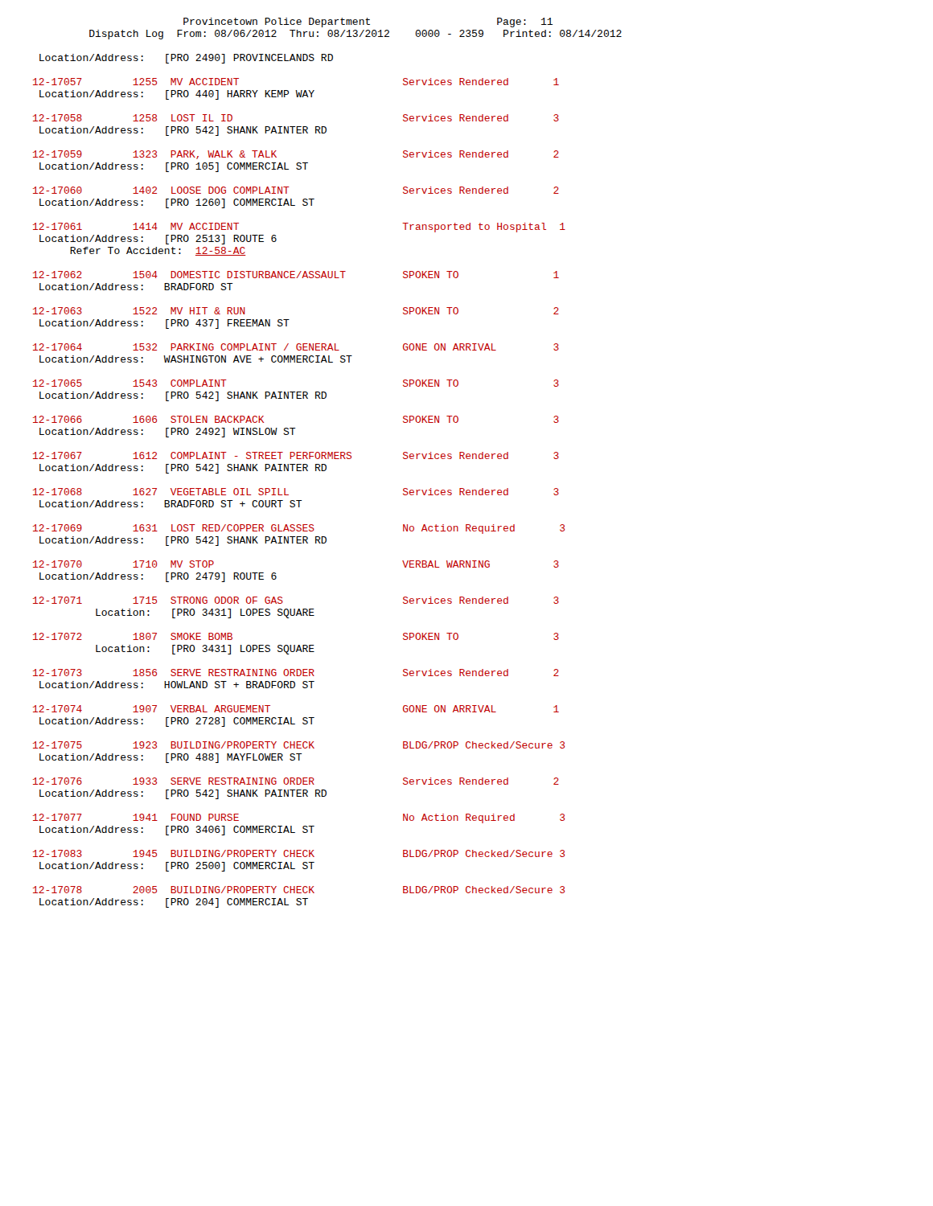Provincetown Police Department                    Page:  11
         Dispatch Log  From: 08/06/2012  Thru: 08/13/2012    0000 - 2359   Printed: 08/14/2012

 Location/Address:   [PRO 2490] PROVINCELANDS RD

12-17057        1255  MV ACCIDENT                          Services Rendered       1
 Location/Address:   [PRO 440] HARRY KEMP WAY

12-17058        1258  LOST IL ID                           Services Rendered       3
 Location/Address:   [PRO 542] SHANK PAINTER RD

12-17059        1323  PARK, WALK & TALK                    Services Rendered       2
 Location/Address:   [PRO 105] COMMERCIAL ST

12-17060        1402  LOOSE DOG COMPLAINT                  Services Rendered       2
 Location/Address:   [PRO 1260] COMMERCIAL ST

12-17061        1414  MV ACCIDENT                          Transported to Hospital  1
 Location/Address:   [PRO 2513] ROUTE 6
      Refer To Accident:  12-58-AC

12-17062        1504  DOMESTIC DISTURBANCE/ASSAULT         SPOKEN TO               1
 Location/Address:   BRADFORD ST

12-17063        1522  MV HIT & RUN                         SPOKEN TO               2
 Location/Address:   [PRO 437] FREEMAN ST

12-17064        1532  PARKING COMPLAINT / GENERAL          GONE ON ARRIVAL         3
 Location/Address:   WASHINGTON AVE + COMMERCIAL ST

12-17065        1543  COMPLAINT                            SPOKEN TO               3
 Location/Address:   [PRO 542] SHANK PAINTER RD

12-17066        1606  STOLEN BACKPACK                      SPOKEN TO               3
 Location/Address:   [PRO 2492] WINSLOW ST

12-17067        1612  COMPLAINT - STREET PERFORMERS        Services Rendered       3
 Location/Address:   [PRO 542] SHANK PAINTER RD

12-17068        1627  VEGETABLE OIL SPILL                  Services Rendered       3
 Location/Address:   BRADFORD ST + COURT ST

12-17069        1631  LOST RED/COPPER GLASSES              No Action Required       3
 Location/Address:   [PRO 542] SHANK PAINTER RD

12-17070        1710  MV STOP                              VERBAL WARNING          3
 Location/Address:   [PRO 2479] ROUTE 6

12-17071        1715  STRONG ODOR OF GAS                   Services Rendered       3
          Location:   [PRO 3431] LOPES SQUARE

12-17072        1807  SMOKE BOMB                           SPOKEN TO               3
          Location:   [PRO 3431] LOPES SQUARE

12-17073        1856  SERVE RESTRAINING ORDER              Services Rendered       2
 Location/Address:   HOWLAND ST + BRADFORD ST

12-17074        1907  VERBAL ARGUEMENT                     GONE ON ARRIVAL         1
 Location/Address:   [PRO 2728] COMMERCIAL ST

12-17075        1923  BUILDING/PROPERTY CHECK              BLDG/PROP Checked/Secure 3
 Location/Address:   [PRO 488] MAYFLOWER ST

12-17076        1933  SERVE RESTRAINING ORDER              Services Rendered       2
 Location/Address:   [PRO 542] SHANK PAINTER RD

12-17077        1941  FOUND PURSE                          No Action Required       3
 Location/Address:   [PRO 3406] COMMERCIAL ST

12-17083        1945  BUILDING/PROPERTY CHECK              BLDG/PROP Checked/Secure 3
 Location/Address:   [PRO 2500] COMMERCIAL ST

12-17078        2005  BUILDING/PROPERTY CHECK              BLDG/PROP Checked/Secure 3
 Location/Address:   [PRO 204] COMMERCIAL ST